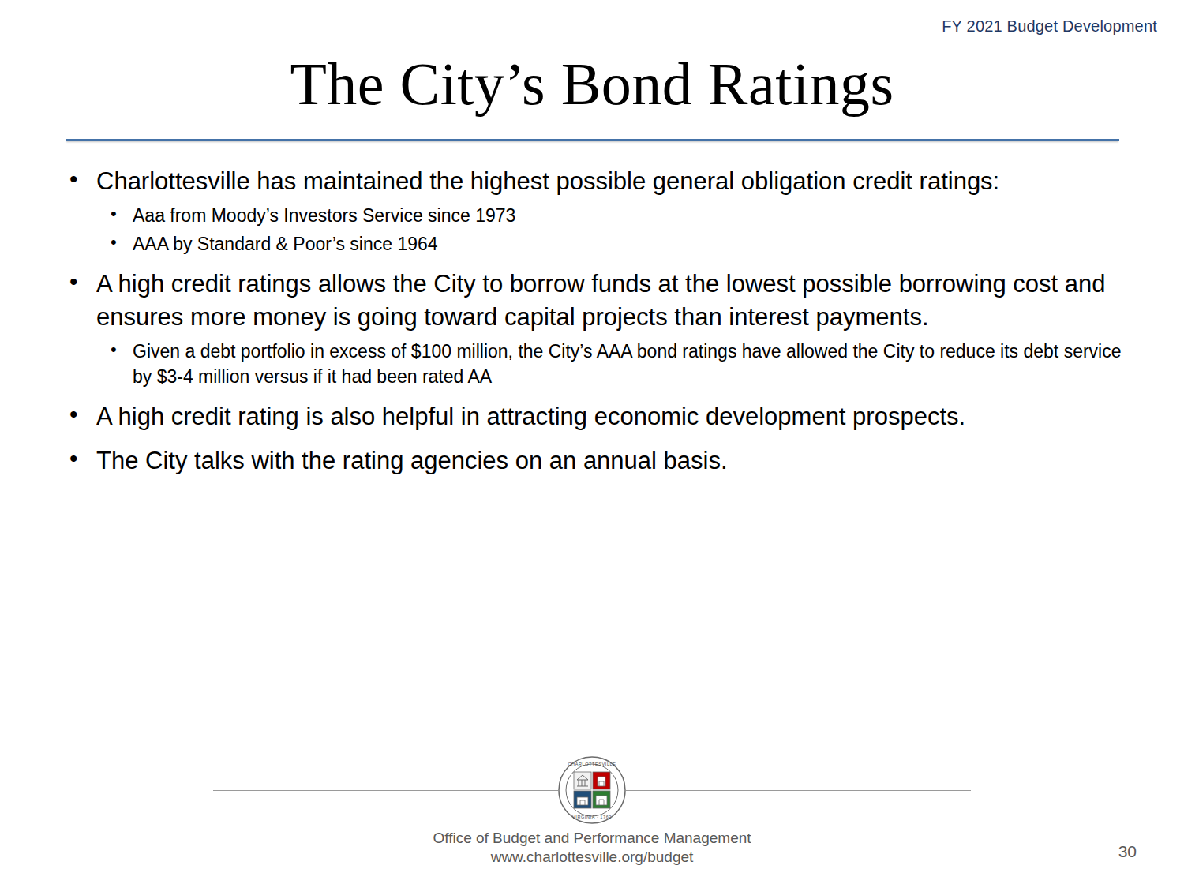FY 2021 Budget Development
The City’s Bond Ratings
Charlottesville has maintained the highest possible general obligation credit ratings:
Aaa from Moody’s Investors Service since 1973
AAA by Standard & Poor’s since 1964
A high credit ratings allows the City to borrow funds at the lowest possible borrowing cost and ensures more money is going toward capital projects than interest payments.
Given a debt portfolio in excess of $100 million, the City’s AAA bond ratings have allowed the City to reduce its debt service by $3-4 million versus if it had been rated AA
A high credit rating is also helpful in attracting economic development prospects.
The City talks with the rating agencies on an annual basis.
CHARLOTTESVILLE VIRGINIA · 1762
Office of Budget and Performance Management
www.charlottesville.org/budget
30